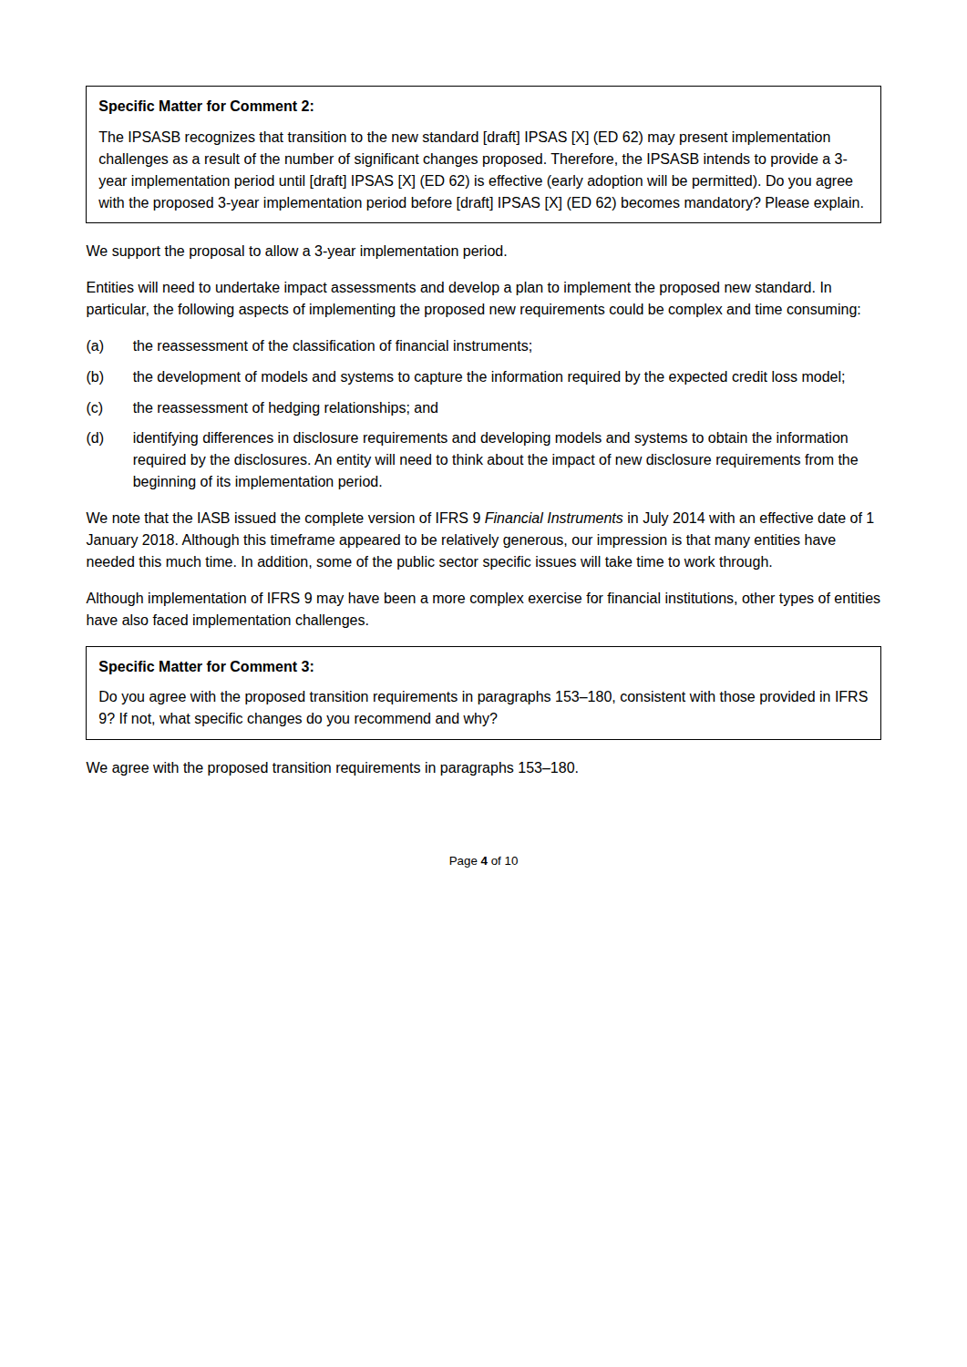Specific Matter for Comment 2:
The IPSASB recognizes that transition to the new standard [draft] IPSAS [X] (ED 62) may present implementation challenges as a result of the number of significant changes proposed. Therefore, the IPSASB intends to provide a 3-year implementation period until [draft] IPSAS [X] (ED 62) is effective (early adoption will be permitted). Do you agree with the proposed 3-year implementation period before [draft] IPSAS [X] (ED 62) becomes mandatory? Please explain.
We support the proposal to allow a 3-year implementation period.
Entities will need to undertake impact assessments and develop a plan to implement the proposed new standard. In particular, the following aspects of implementing the proposed new requirements could be complex and time consuming:
(a) the reassessment of the classification of financial instruments;
(b) the development of models and systems to capture the information required by the expected credit loss model;
(c) the reassessment of hedging relationships; and
(d) identifying differences in disclosure requirements and developing models and systems to obtain the information required by the disclosures. An entity will need to think about the impact of new disclosure requirements from the beginning of its implementation period.
We note that the IASB issued the complete version of IFRS 9 Financial Instruments in July 2014 with an effective date of 1 January 2018. Although this timeframe appeared to be relatively generous, our impression is that many entities have needed this much time. In addition, some of the public sector specific issues will take time to work through.
Although implementation of IFRS 9 may have been a more complex exercise for financial institutions, other types of entities have also faced implementation challenges.
Specific Matter for Comment 3:
Do you agree with the proposed transition requirements in paragraphs 153–180, consistent with those provided in IFRS 9? If not, what specific changes do you recommend and why?
We agree with the proposed transition requirements in paragraphs 153–180.
Page 4 of 10